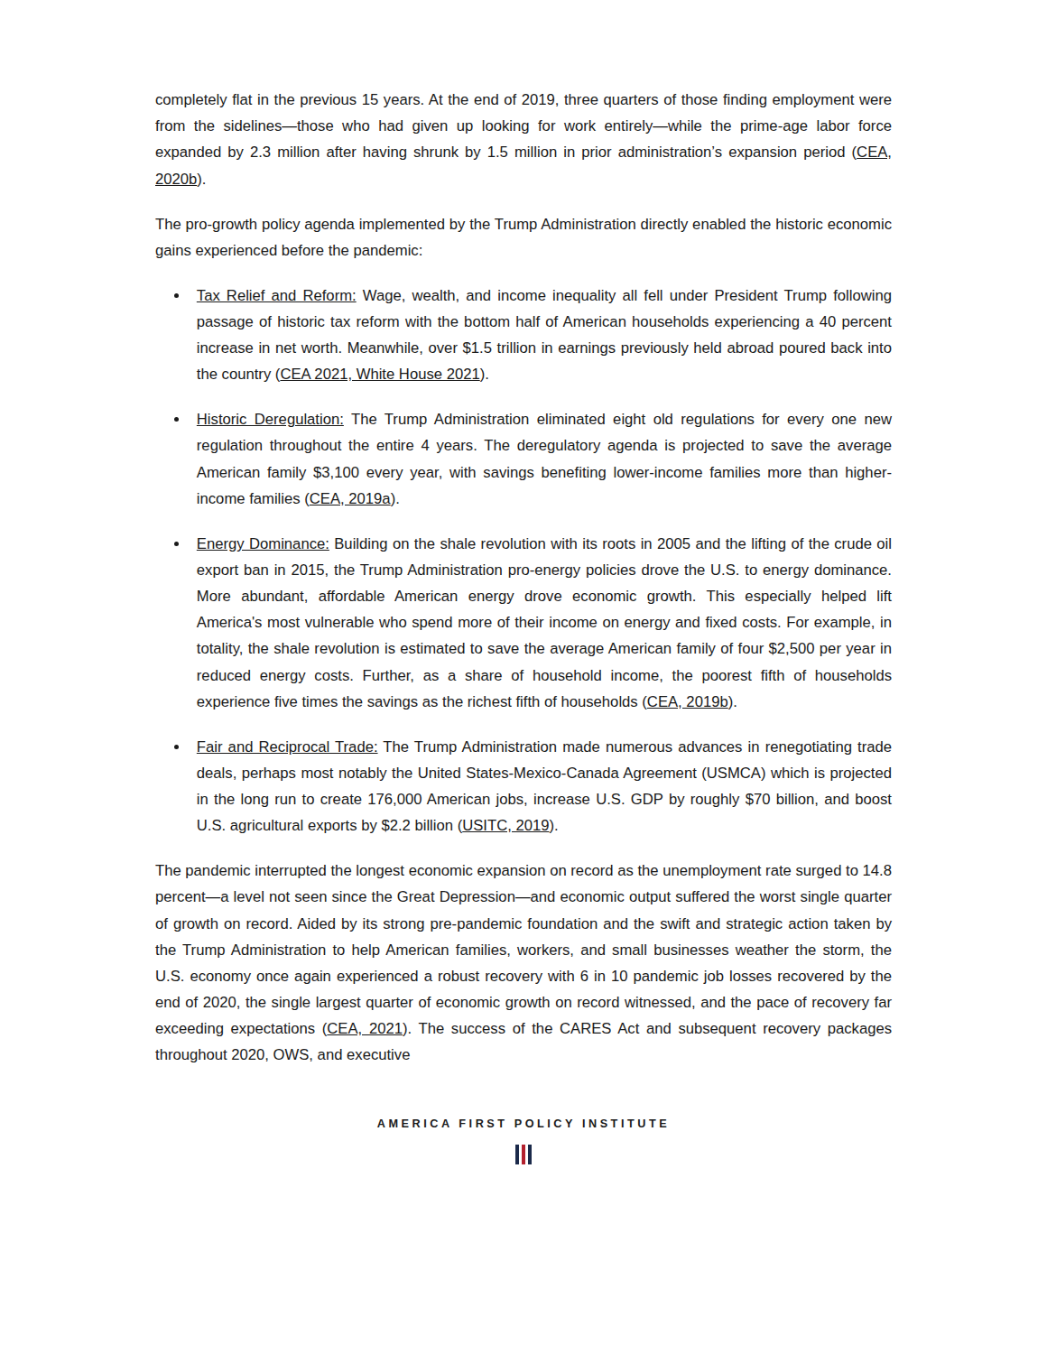completely flat in the previous 15 years. At the end of 2019, three quarters of those finding employment were from the sidelines—those who had given up looking for work entirely—while the prime-age labor force expanded by 2.3 million after having shrunk by 1.5 million in prior administration’s expansion period (CEA, 2020b).
The pro-growth policy agenda implemented by the Trump Administration directly enabled the historic economic gains experienced before the pandemic:
Tax Relief and Reform: Wage, wealth, and income inequality all fell under President Trump following passage of historic tax reform with the bottom half of American households experiencing a 40 percent increase in net worth. Meanwhile, over $1.5 trillion in earnings previously held abroad poured back into the country (CEA 2021, White House 2021).
Historic Deregulation: The Trump Administration eliminated eight old regulations for every one new regulation throughout the entire 4 years. The deregulatory agenda is projected to save the average American family $3,100 every year, with savings benefiting lower-income families more than higher-income families (CEA, 2019a).
Energy Dominance: Building on the shale revolution with its roots in 2005 and the lifting of the crude oil export ban in 2015, the Trump Administration pro-energy policies drove the U.S. to energy dominance. More abundant, affordable American energy drove economic growth. This especially helped lift America's most vulnerable who spend more of their income on energy and fixed costs. For example, in totality, the shale revolution is estimated to save the average American family of four $2,500 per year in reduced energy costs. Further, as a share of household income, the poorest fifth of households experience five times the savings as the richest fifth of households (CEA, 2019b).
Fair and Reciprocal Trade: The Trump Administration made numerous advances in renegotiating trade deals, perhaps most notably the United States-Mexico-Canada Agreement (USMCA) which is projected in the long run to create 176,000 American jobs, increase U.S. GDP by roughly $70 billion, and boost U.S. agricultural exports by $2.2 billion (USITC, 2019).
The pandemic interrupted the longest economic expansion on record as the unemployment rate surged to 14.8 percent—a level not seen since the Great Depression—and economic output suffered the worst single quarter of growth on record. Aided by its strong pre-pandemic foundation and the swift and strategic action taken by the Trump Administration to help American families, workers, and small businesses weather the storm, the U.S. economy once again experienced a robust recovery with 6 in 10 pandemic job losses recovered by the end of 2020, the single largest quarter of economic growth on record witnessed, and the pace of recovery far exceeding expectations (CEA, 2021). The success of the CARES Act and subsequent recovery packages throughout 2020, OWS, and executive
AMERICA FIRST POLICY INSTITUTE